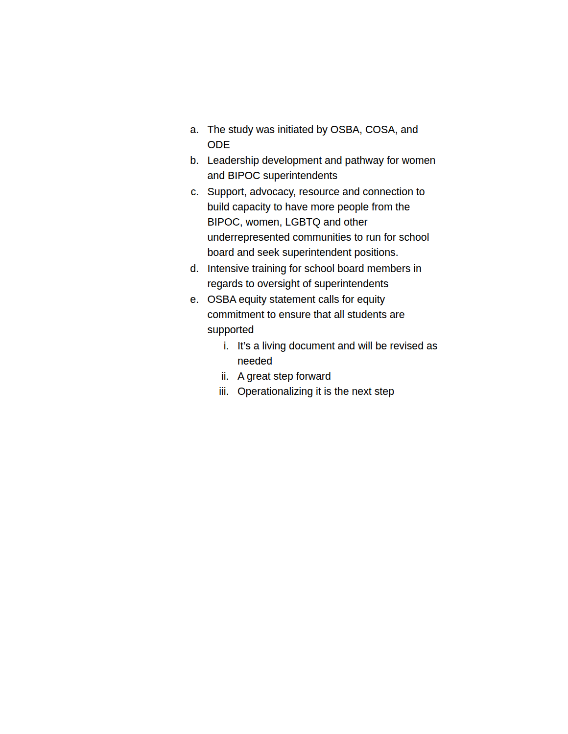The study was initiated by OSBA, COSA, and ODE
Leadership development and pathway for women and BIPOC superintendents
Support, advocacy, resource and connection to build capacity to have more people from the BIPOC, women, LGBTQ and other underrepresented communities to run for school board and seek superintendent positions.
Intensive training for school board members in regards to oversight of superintendents
OSBA equity statement calls for equity commitment to ensure that all students are supported
It’s a living document and will be revised as needed
A great step forward
Operationalizing it is the next step